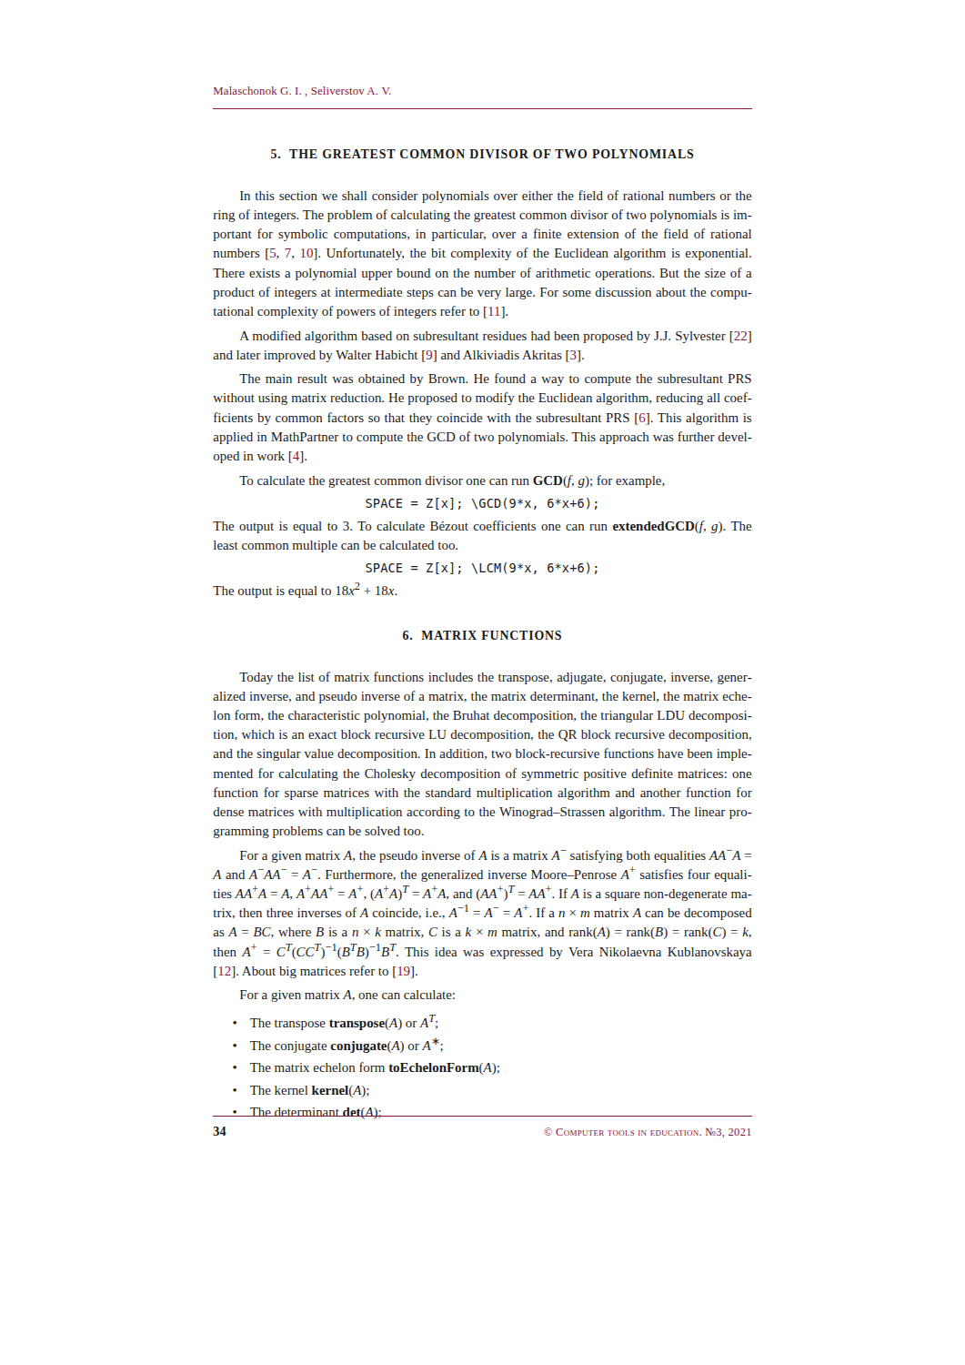Malaschonok G. I. , Seliverstov A. V.
5. The greatest common divisor of two polynomials
In this section we shall consider polynomials over either the field of rational numbers or the ring of integers. The problem of calculating the greatest common divisor of two polynomials is important for symbolic computations, in particular, over a finite extension of the field of rational numbers [5, 7, 10]. Unfortunately, the bit complexity of the Euclidean algorithm is exponential. There exists a polynomial upper bound on the number of arithmetic operations. But the size of a product of integers at intermediate steps can be very large. For some discussion about the computational complexity of powers of integers refer to [11].
A modified algorithm based on subresultant residues had been proposed by J.J. Sylvester [22] and later improved by Walter Habicht [9] and Alkiviadis Akritas [3].
The main result was obtained by Brown. He found a way to compute the subresultant PRS without using matrix reduction. He proposed to modify the Euclidean algorithm, reducing all coefficients by common factors so that they coincide with the subresultant PRS [6]. This algorithm is applied in MathPartner to compute the GCD of two polynomials. This approach was further developed in work [4].
To calculate the greatest common divisor one can run GCD(f, g); for example,
SPACE = Z[x]; \GCD(9*x, 6*x+6);
The output is equal to 3. To calculate Bézout coefficients one can run extendedGCD(f, g). The least common multiple can be calculated too.
SPACE = Z[x]; \LCM(9*x, 6*x+6);
The output is equal to 18x2 + 18x.
6. Matrix functions
Today the list of matrix functions includes the transpose, adjugate, conjugate, inverse, generalized inverse, and pseudo inverse of a matrix, the matrix determinant, the kernel, the matrix echelon form, the characteristic polynomial, the Bruhat decomposition, the triangular LDU decomposition, which is an exact block recursive LU decomposition, the QR block recursive decomposition, and the singular value decomposition. In addition, two block-recursive functions have been implemented for calculating the Cholesky decomposition of symmetric positive definite matrices: one function for sparse matrices with the standard multiplication algorithm and another function for dense matrices with multiplication according to the Winograd–Strassen algorithm. The linear programming problems can be solved too.
For a given matrix A, the pseudo inverse of A is a matrix A− satisfying both equalities AA−A = A and A−AA− = A−. Furthermore, the generalized inverse Moore–Penrose A+ satisfies four equalities AA+A = A, A+AA+ = A+, (A+A)T = A+A, and (AA+)T = AA+. If A is a square non-degenerate matrix, then three inverses of A coincide, i.e., A−1 = A− = A+. If a n × m matrix A can be decomposed as A = BC, where B is a n × k matrix, C is a k × m matrix, and rank(A) = rank(B) = rank(C) = k, then A+ = CT(CCT)−1(BTB)−1BT. This idea was expressed by Vera Nikolaevna Kublanovskaya [12]. About big matrices refer to [19].
For a given matrix A, one can calculate:
The transpose transpose(A) or AT;
The conjugate conjugate(A) or A∗;
The matrix echelon form toEchelonForm(A);
The kernel kernel(A);
The determinant det(A);
34 © Computer tools in education. №3, 2021